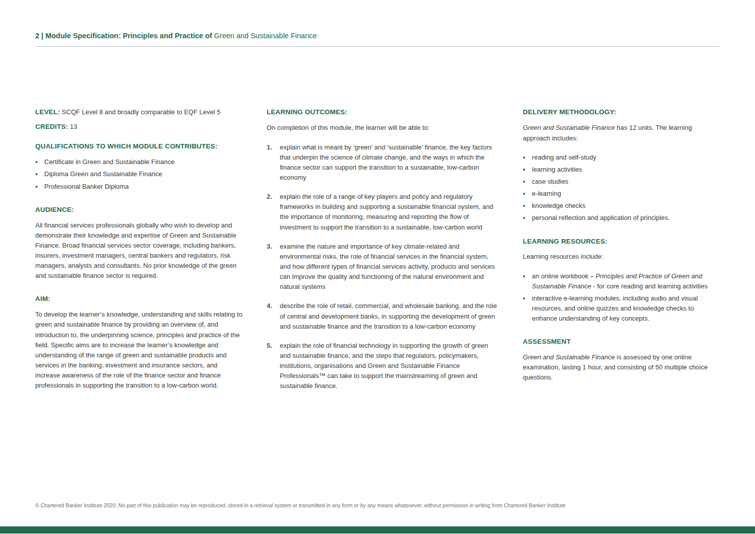2|Module Specification: Principles and Practice of Green and Sustainable Finance
LEVEL: SCQF Level 8 and broadly comparable to EQF Level 5
CREDITS: 13
QUALIFICATIONS TO WHICH MODULE CONTRIBUTES:
Certificate in Green and Sustainable Finance
Diploma Green and Sustainable Finance
Professional Banker Diploma
AUDIENCE:
All financial services professionals globally who wish to develop and demonstrate their knowledge and expertise of Green and Sustainable Finance. Broad financial services sector coverage, including bankers, insurers, investment managers, central bankers and regulators, risk managers, analysts and consultants. No prior knowledge of the green and sustainable finance sector is required.
AIM:
To develop the learner’s knowledge, understanding and skills relating to green and sustainable finance by providing an overview of, and introduction to, the underpinning science, principles and practice of the field. Specific aims are to increase the learner’s knowledge and understanding of the range of green and sustainable products and services in the banking, investment and insurance sectors, and increase awareness of the role of the finance sector and finance professionals in supporting the transition to a low-carbon world.
LEARNING OUTCOMES:
On completion of this module, the learner will be able to:
explain what is meant by ‘green’ and ‘sustainable’ finance, the key factors that underpin the science of climate change, and the ways in which the finance sector can support the transition to a sustainable, low-carbon economy
explain the role of a range of key players and policy and regulatory frameworks in building and supporting a sustainable financial system, and the importance of monitoring, measuring and reporting the flow of investment to support the transition to a sustainable, low-carbon world
examine the nature and importance of key climate-related and environmental risks, the role of financial services in the financial system, and how different types of financial services activity, products and services can improve the quality and functioning of the natural environment and natural systems
describe the role of retail, commercial, and wholesale banking, and the role of central and development banks, in supporting the development of green and sustainable finance and the transition to a low-carbon economy
explain the role of financial technology in supporting the growth of green and sustainable finance, and the steps that regulators, policymakers, institutions, organisations and Green and Sustainable Finance Professionals™ can take to support the mainstreaming of green and sustainable finance.
DELIVERY METHODOLOGY:
Green and Sustainable Finance has 12 units. The learning approach includes:
reading and self-study
learning activities
case studies
e-learning
knowledge checks
personal reflection and application of principles.
LEARNING RESOURCES:
Learning resources include:
an online workbook – Principles and Practice of Green and Sustainable Finance - for core reading and learning activities
interactive e-learning modules, including audio and visual resources, and online quizzes and knowledge checks to enhance understanding of key concepts.
ASSESSMENT
Green and Sustainable Finance is assessed by one online examination, lasting 1 hour, and consisting of 50 multiple choice questions.
© Chartered Banker Institute 2020. No part of this publication may be reproduced, stored in a retrieval system or transmitted in any form or by any means whatsoever, without permission in writing from Chartered Banker Institute